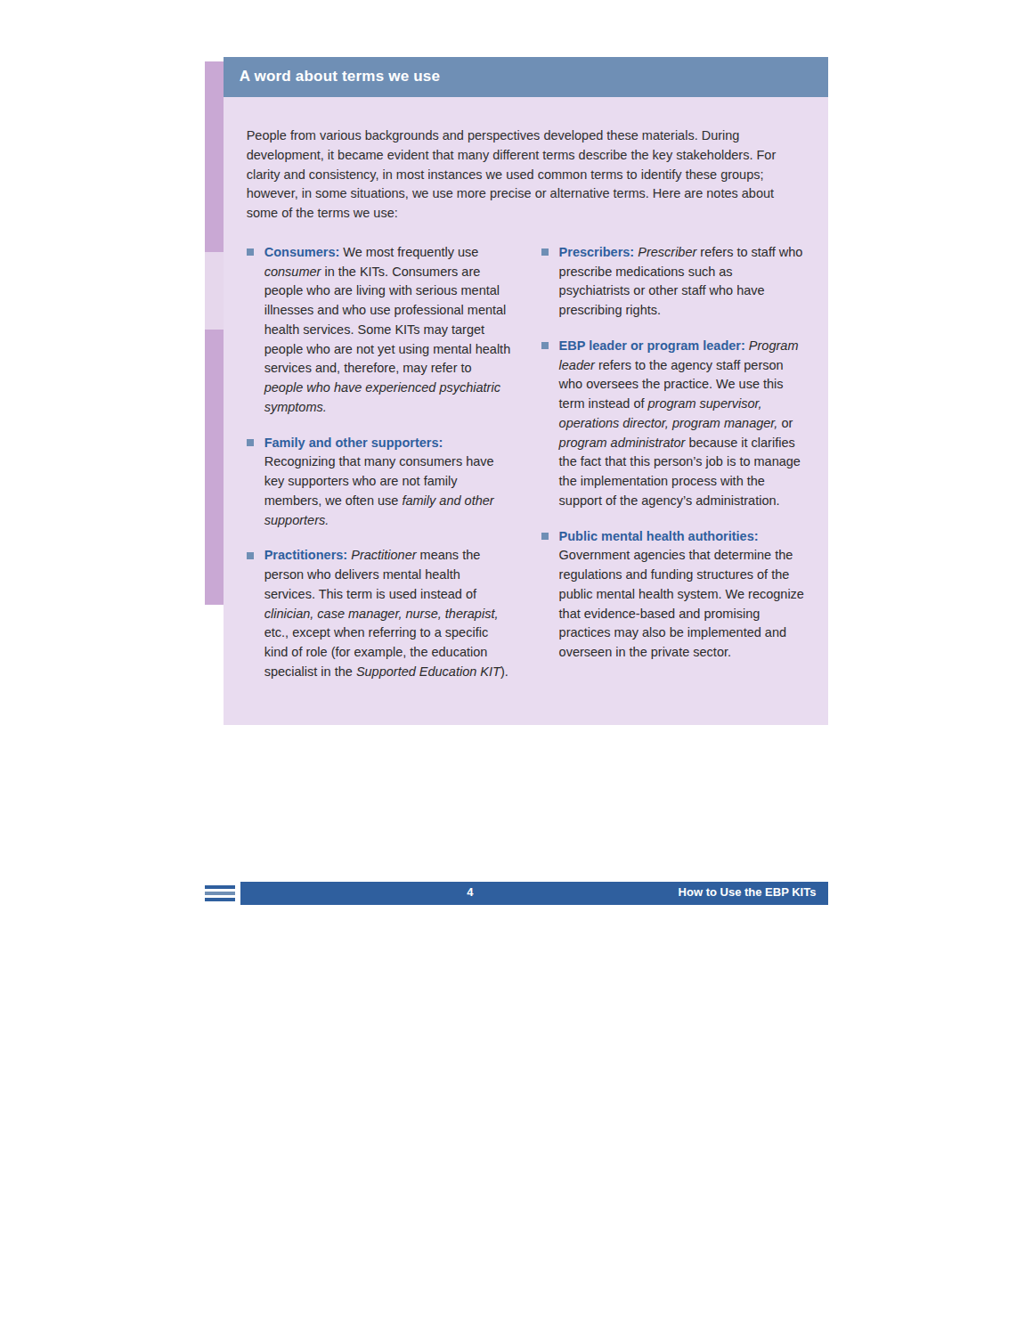A word about terms we use
People from various backgrounds and perspectives developed these materials. During development, it became evident that many different terms describe the key stakeholders. For clarity and consistency, in most instances we used common terms to identify these groups; however, in some situations, we use more precise or alternative terms. Here are notes about some of the terms we use:
Consumers: We most frequently use consumer in the KITs. Consumers are people who are living with serious mental illnesses and who use professional mental health services. Some KITs may target people who are not yet using mental health services and, therefore, may refer to people who have experienced psychiatric symptoms.
Family and other supporters: Recognizing that many consumers have key supporters who are not family members, we often use family and other supporters.
Practitioners: Practitioner means the person who delivers mental health services. This term is used instead of clinician, case manager, nurse, therapist, etc., except when referring to a specific kind of role (for example, the education specialist in the Supported Education KIT).
Prescribers: Prescriber refers to staff who prescribe medications such as psychiatrists or other staff who have prescribing rights.
EBP leader or program leader: Program leader refers to the agency staff person who oversees the practice. We use this term instead of program supervisor, operations director, program manager, or program administrator because it clarifies the fact that this person’s job is to manage the implementation process with the support of the agency’s administration.
Public mental health authorities: Government agencies that determine the regulations and funding structures of the public mental health system. We recognize that evidence-based and promising practices may also be implemented and overseen in the private sector.
4 How to Use the EBP KITs